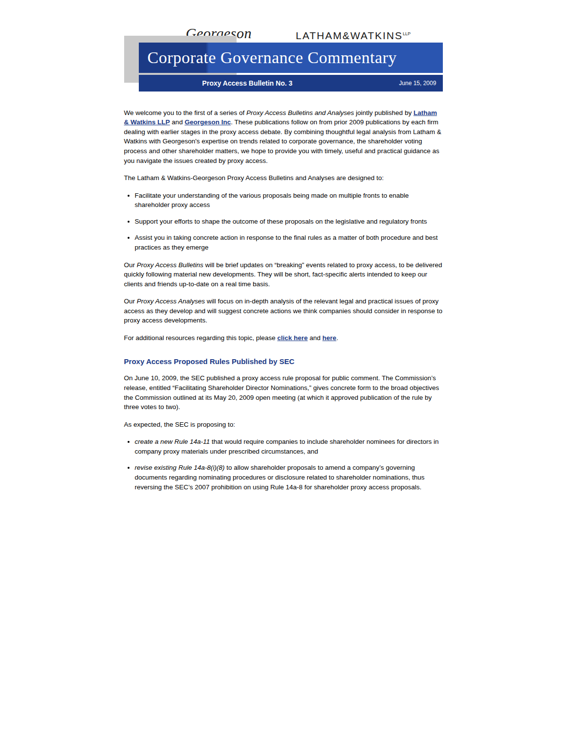Georgeson
LATHAM&WATKINSLLP
Corporate Governance Commentary
Proxy Access Bulletin No. 3 June 15, 2009
We welcome you to the first of a series of Proxy Access Bulletins and Analyses jointly published by Latham & Watkins LLP and Georgeson Inc. These publications follow on from prior 2009 publications by each firm dealing with earlier stages in the proxy access debate. By combining thoughtful legal analysis from Latham & Watkins with Georgeson's expertise on trends related to corporate governance, the shareholder voting process and other shareholder matters, we hope to provide you with timely, useful and practical guidance as you navigate the issues created by proxy access.
The Latham & Watkins-Georgeson Proxy Access Bulletins and Analyses are designed to:
Facilitate your understanding of the various proposals being made on multiple fronts to enable shareholder proxy access
Support your efforts to shape the outcome of these proposals on the legislative and regulatory fronts
Assist you in taking concrete action in response to the final rules as a matter of both procedure and best practices as they emerge
Our Proxy Access Bulletins will be brief updates on “breaking” events related to proxy access, to be delivered quickly following material new developments. They will be short, fact-specific alerts intended to keep our clients and friends up-to-date on a real time basis.
Our Proxy Access Analyses will focus on in-depth analysis of the relevant legal and practical issues of proxy access as they develop and will suggest concrete actions we think companies should consider in response to proxy access developments.
For additional resources regarding this topic, please click here and here.
Proxy Access Proposed Rules Published by SEC
On June 10, 2009, the SEC published a proxy access rule proposal for public comment. The Commission’s release, entitled “Facilitating Shareholder Director Nominations,” gives concrete form to the broad objectives the Commission outlined at its May 20, 2009 open meeting (at which it approved publication of the rule by three votes to two).
As expected, the SEC is proposing to:
create a new Rule 14a-11 that would require companies to include shareholder nominees for directors in company proxy materials under prescribed circumstances, and
revise existing Rule 14a-8(i)(8) to allow shareholder proposals to amend a company’s governing documents regarding nominating procedures or disclosure related to shareholder nominations, thus reversing the SEC’s 2007 prohibition on using Rule 14a-8 for shareholder proxy access proposals.